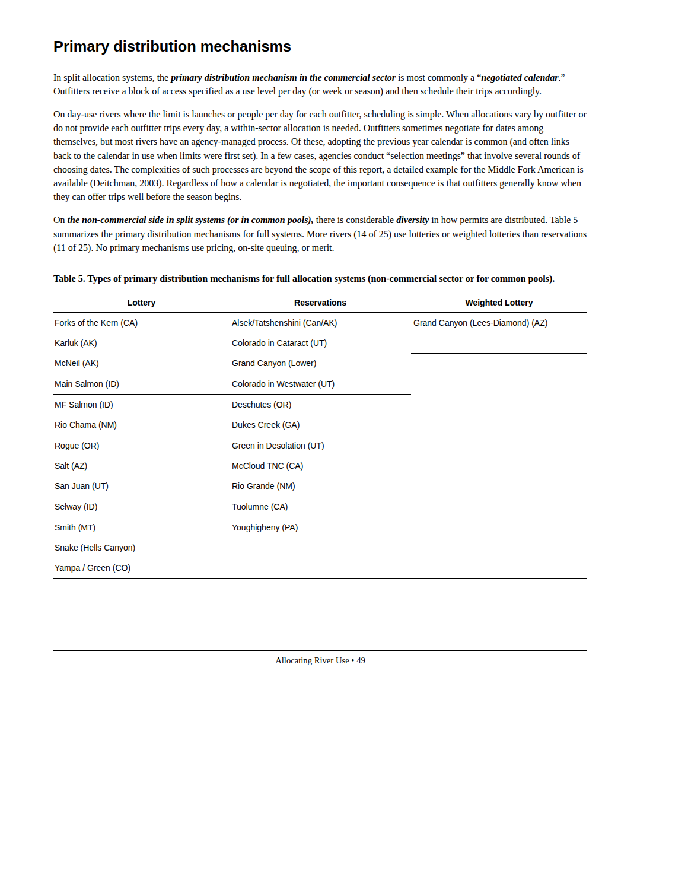Primary distribution mechanisms
In split allocation systems, the primary distribution mechanism in the commercial sector is most commonly a “negotiated calendar.” Outfitters receive a block of access specified as a use level per day (or week or season) and then schedule their trips accordingly.
On day-use rivers where the limit is launches or people per day for each outfitter, scheduling is simple. When allocations vary by outfitter or do not provide each outfitter trips every day, a within-sector allocation is needed. Outfitters sometimes negotiate for dates among themselves, but most rivers have an agency-managed process. Of these, adopting the previous year calendar is common (and often links back to the calendar in use when limits were first set). In a few cases, agencies conduct “selection meetings” that involve several rounds of choosing dates. The complexities of such processes are beyond the scope of this report, a detailed example for the Middle Fork American is available (Deitchman, 2003). Regardless of how a calendar is negotiated, the important consequence is that outfitters generally know when they can offer trips well before the season begins.
On the non-commercial side in split systems (or in common pools), there is considerable diversity in how permits are distributed. Table 5 summarizes the primary distribution mechanisms for full systems. More rivers (14 of 25) use lotteries or weighted lotteries than reservations (11 of 25). No primary mechanisms use pricing, on-site queuing, or merit.
Table 5. Types of primary distribution mechanisms for full allocation systems (non-commercial sector or for common pools).
| Lottery | Reservations | Weighted Lottery |
| --- | --- | --- |
| Forks of the Kern (CA) | Alsek/Tatshenshini (Can/AK) | Grand Canyon (Lees-Diamond) (AZ) |
| Karluk (AK) | Colorado in Cataract (UT) | |
| McNeil (AK) | Grand Canyon (Lower) | |
| Main Salmon (ID) | Colorado in Westwater (UT) | |
| MF Salmon (ID) | Deschutes (OR) | |
| Rio Chama (NM) | Dukes Creek (GA) | |
| Rogue (OR) | Green in Desolation (UT) | |
| Salt (AZ) | McCloud TNC (CA) | |
| San Juan (UT) | Rio Grande (NM) | |
| Selway (ID) | Tuolumne (CA) | |
| Smith (MT) | Youghigheny (PA) | |
| Snake (Hells Canyon) | | |
| Yampa / Green (CO) | | |
Allocating River Use • 49